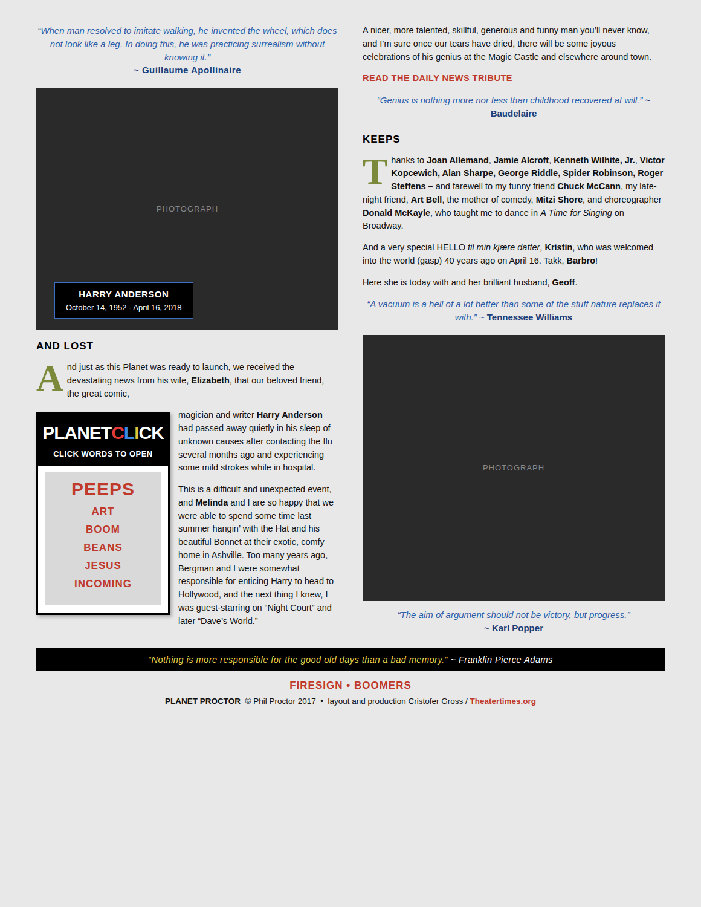“When man resolved to imitate walking, he invented the wheel, which does not look like a leg. In doing this, he was practicing surrealism without knowing it.”
~ Guillaume Apollinaire
PHOTOGRAPH
HARRY ANDERSON
October 14, 1952 - April 16, 2018
AND LOST
And just as this Planet was ready to launch, we received the devastating news from his wife, Elizabeth, that our beloved friend, the great comic,
PLANET CLICK
CLICK WORDS TO OPEN
PEEPS
ART BOOM BEANS JESUS INCOMING
magician and writer Harry Anderson had passed away quietly in his sleep of unknown causes after contacting the flu several months ago and experiencing some mild strokes while in hospital.
This is a difficult and unexpected event, and Melinda and I are so happy that we were able to spend some time last summer hangin’ with the Hat and his beautiful Bonnet at their exotic, comfy home in Ashville. Too many years ago, Bergman and I were somewhat responsible for enticing Harry to head to Hollywood, and the next thing I knew, I was guest-starring on “Night Court” and later “Dave’s World.”
A nicer, more talented, skillful, generous and funny man you’ll never know, and I’m sure once our tears have dried, there will be some joyous celebrations of his genius at the Magic Castle and elsewhere around town.
READ THE DAILY NEWS TRIBUTE
“Genius is nothing more nor less than childhood recovered at will.” ~ Baudelaire
KEEPS
Thanks to Joan Allemand, Jamie Alcroft, Kenneth Wilhite, Jr., Victor Kopcewich, Alan Sharpe, George Riddle, Spider Robinson, Roger Steffens – and farewell to my funny friend Chuck McCann, my late-night friend, Art Bell, the mother of comedy, Mitzi Shore, and choreographer Donald McKayle, who taught me to dance in A Time for Singing on Broadway.
And a very special HELLO til min kjære datter, Kristin, who was welcomed into the world (gasp) 40 years ago on April 16. Takk, Barbro!
Here she is today with and her brilliant husband, Geoff.
“A vacuum is a hell of a lot better than some of the stuff nature replaces it with.” ~ Tennessee Williams
PHOTOGRAPH
“The aim of argument should not be victory, but progress.”
~ Karl Popper
“Nothing is more responsible for the good old days than a bad memory.” ~ Franklin Pierce Adams
FIRESIGN • BOOMERS
PLANET PROCTOR © Phil Proctor 2017 • layout and production Cristofer Gross / Theatertimes.org